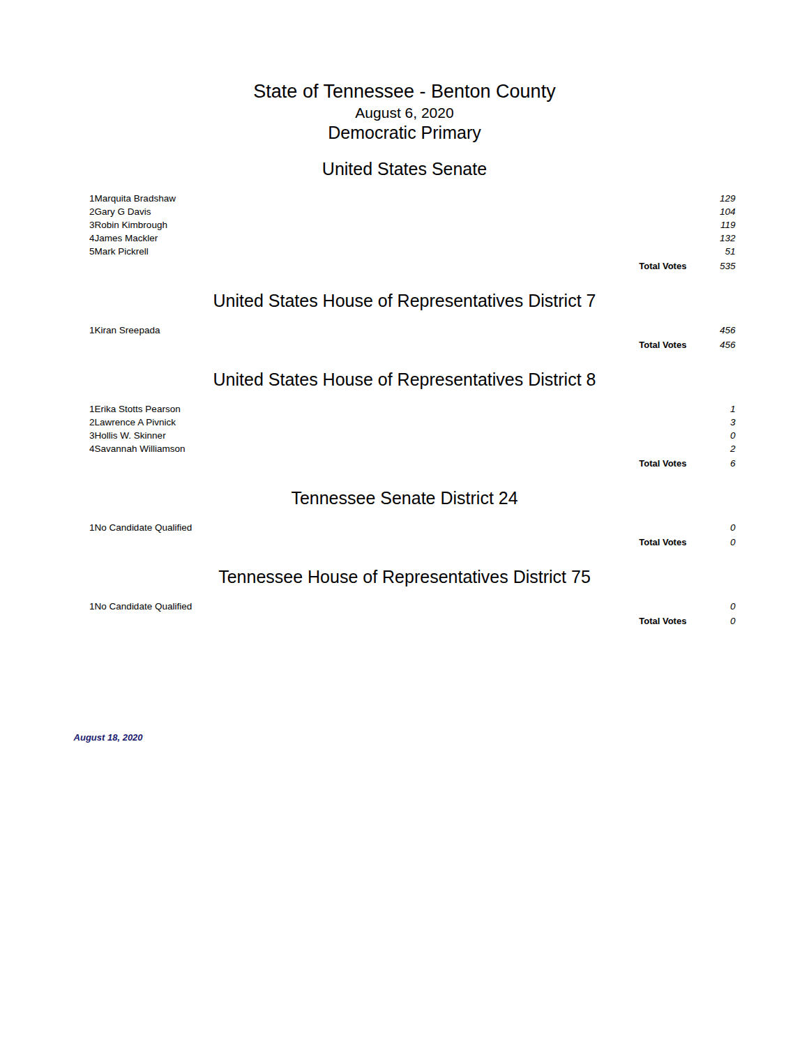State of Tennessee - Benton County
August 6, 2020
Democratic Primary
United States Senate
| 1 | Marquita Bradshaw | 129 |
| 2 | Gary G Davis | 104 |
| 3 | Robin Kimbrough | 119 |
| 4 | James Mackler | 132 |
| 5 | Mark Pickrell | 51 |
| | Total Votes | 535 |
United States House of Representatives District 7
| 1 | Kiran Sreepada | 456 |
| | Total Votes | 456 |
United States House of Representatives District 8
| 1 | Erika Stotts Pearson | 1 |
| 2 | Lawrence A Pivnick | 3 |
| 3 | Hollis W. Skinner | 0 |
| 4 | Savannah Williamson | 2 |
| | Total Votes | 6 |
Tennessee Senate District 24
| 1 | No Candidate Qualified | 0 |
| | Total Votes | 0 |
Tennessee House of Representatives District 75
| 1 | No Candidate Qualified | 0 |
| | Total Votes | 0 |
August 18, 2020